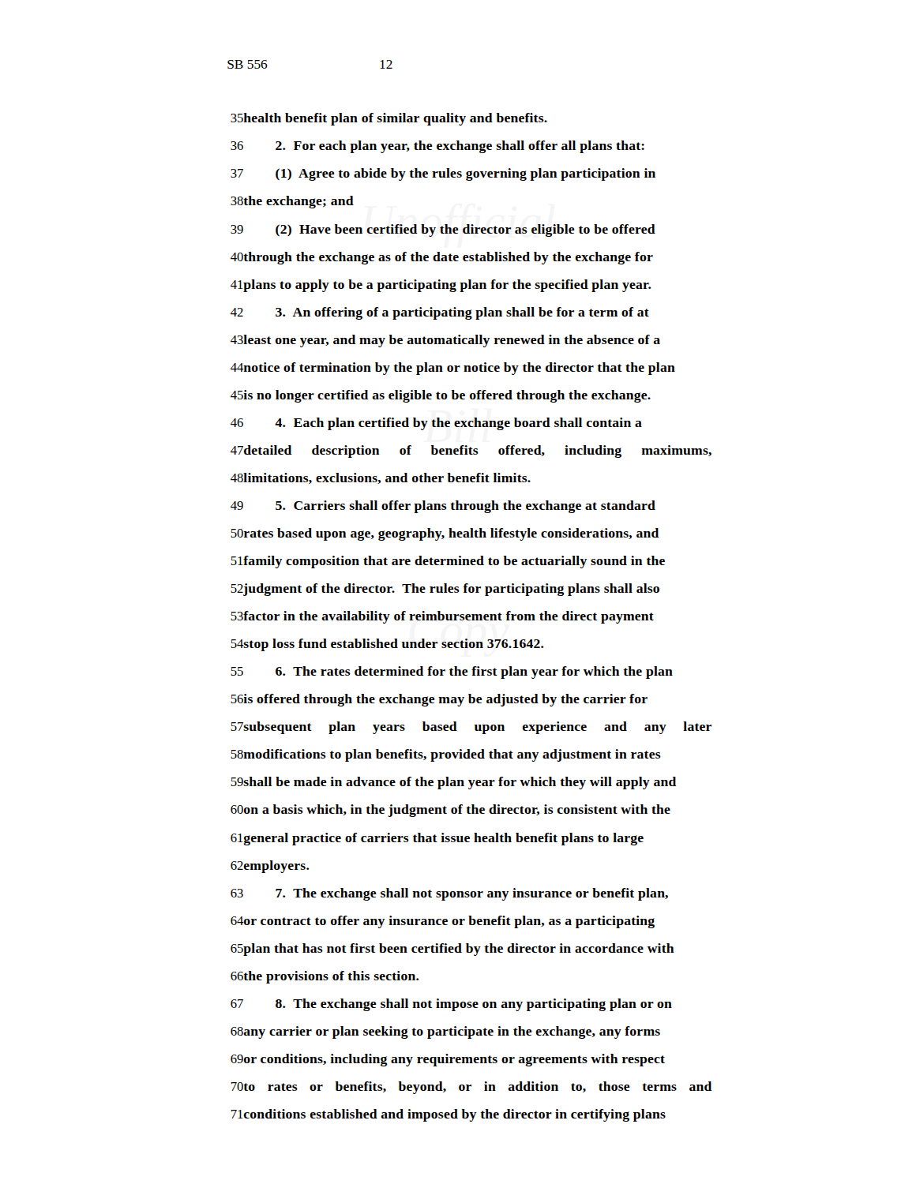Unofficial
Bill
Copy
SB 556 12
| 35 | health benefit plan of similar quality and benefits. |
| 36 | 2. For each plan year, the exchange shall offer all plans that: |
| 37 | (1) Agree to abide by the rules governing plan participation in |
| 38 | the exchange; and |
| 39 | (2) Have been certified by the director as eligible to be offered |
| 40 | through the exchange as of the date established by the exchange for |
| 41 | plans to apply to be a participating plan for the specified plan year. |
| 42 | 3. An offering of a participating plan shall be for a term of at |
| 43 | least one year, and may be automatically renewed in the absence of a |
| 44 | notice of termination by the plan or notice by the director that the plan |
| 45 | is no longer certified as eligible to be offered through the exchange. |
| 46 | 4. Each plan certified by the exchange board shall contain a |
| 47 | detailed description of benefits offered, including maximums, |
| 48 | limitations, exclusions, and other benefit limits. |
| 49 | 5. Carriers shall offer plans through the exchange at standard |
| 50 | rates based upon age, geography, health lifestyle considerations, and |
| 51 | family composition that are determined to be actuarially sound in the |
| 52 | judgment of the director. The rules for participating plans shall also |
| 53 | factor in the availability of reimbursement from the direct payment |
| 54 | stop loss fund established under section 376.1642. |
| 55 | 6. The rates determined for the first plan year for which the plan |
| 56 | is offered through the exchange may be adjusted by the carrier for |
| 57 | subsequent plan years based upon experience and any later |
| 58 | modifications to plan benefits, provided that any adjustment in rates |
| 59 | shall be made in advance of the plan year for which they will apply and |
| 60 | on a basis which, in the judgment of the director, is consistent with the |
| 61 | general practice of carriers that issue health benefit plans to large |
| 62 | employers. |
| 63 | 7. The exchange shall not sponsor any insurance or benefit plan, |
| 64 | or contract to offer any insurance or benefit plan, as a participating |
| 65 | plan that has not first been certified by the director in accordance with |
| 66 | the provisions of this section. |
| 67 | 8. The exchange shall not impose on any participating plan or on |
| 68 | any carrier or plan seeking to participate in the exchange, any forms |
| 69 | or conditions, including any requirements or agreements with respect |
| 70 | to rates or benefits, beyond, or in addition to, those terms and |
| 71 | conditions established and imposed by the director in certifying plans |